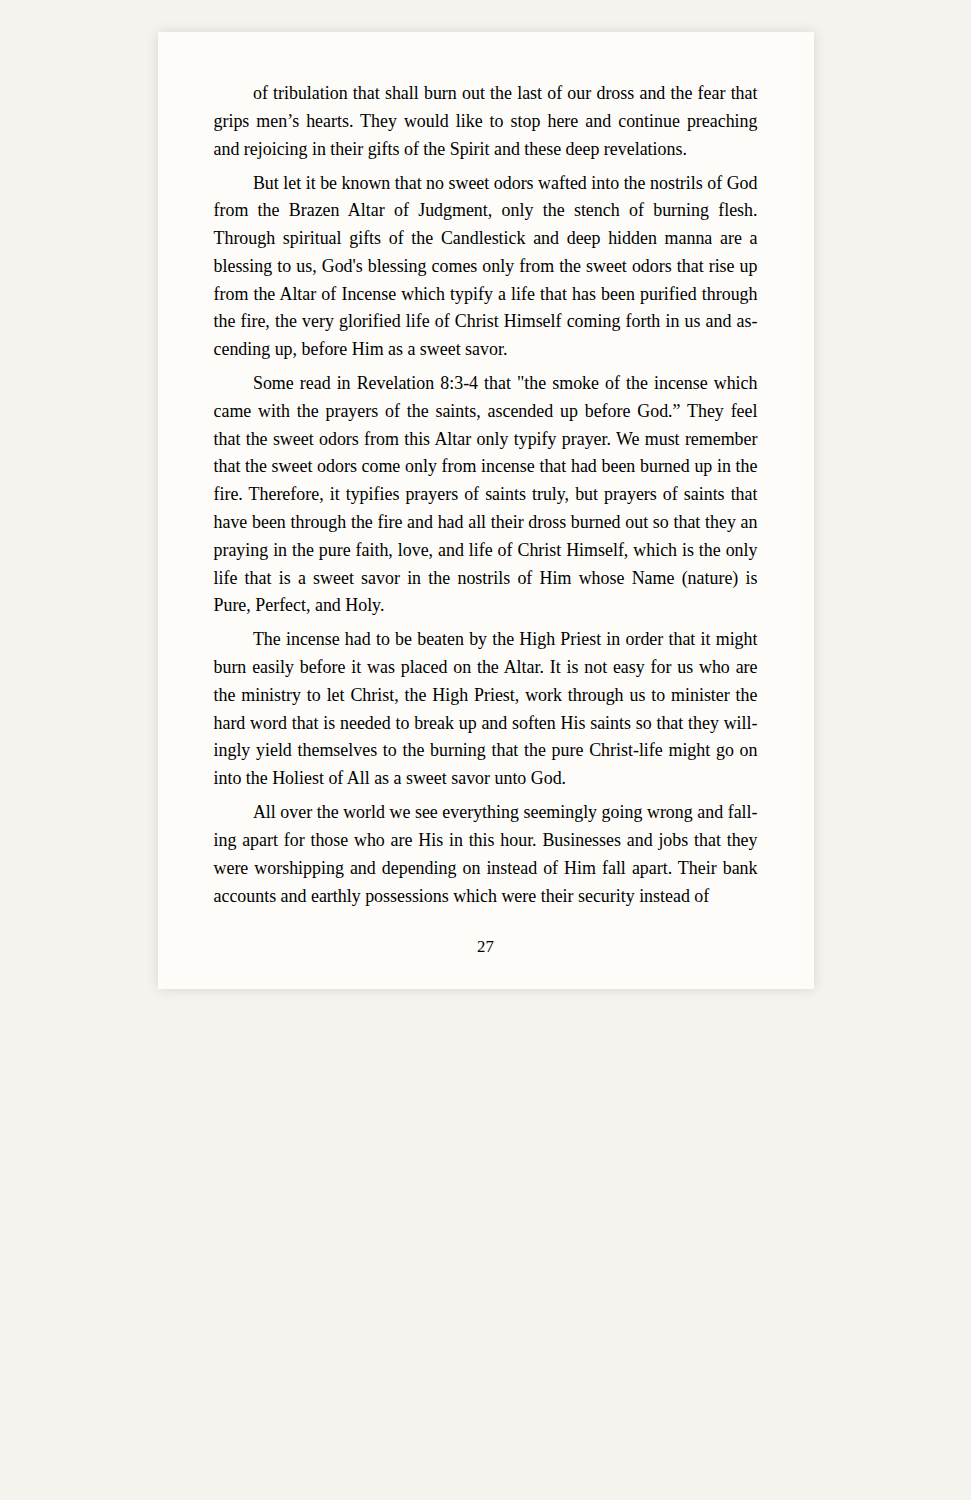of tribulation that shall burn out the last of our dross and the fear that grips men’s hearts. They would like to stop here and continue preaching and rejoicing in their gifts of the Spirit and these deep revelations.
But let it be known that no sweet odors wafted into the nostrils of God from the Brazen Altar of Judgment, only the stench of burning flesh. Through spiritual gifts of the Candlestick and deep hidden manna are a blessing to us, God's blessing comes only from the sweet odors that rise up from the Altar of Incense which typify a life that has been purified through the fire, the very glorified life of Christ Himself coming forth in us and ascending up, before Him as a sweet savor.
Some read in Revelation 8:3-4 that "the smoke of the incense which came with the prayers of the saints, ascended up before God.” They feel that the sweet odors from this Altar only typify prayer. We must remember that the sweet odors come only from incense that had been burned up in the fire. Therefore, it typifies prayers of saints truly, but prayers of saints that have been through the fire and had all their dross burned out so that they an praying in the pure faith, love, and life of Christ Himself, which is the only life that is a sweet savor in the nostrils of Him whose Name (nature) is Pure, Perfect, and Holy.
The incense had to be beaten by the High Priest in order that it might burn easily before it was placed on the Altar. It is not easy for us who are the ministry to let Christ, the High Priest, work through us to minister the hard word that is needed to break up and soften His saints so that they willingly yield themselves to the burning that the pure Christ-life might go on into the Holiest of All as a sweet savor unto God.
All over the world we see everything seemingly going wrong and falling apart for those who are His in this hour. Businesses and jobs that they were worshipping and depending on instead of Him fall apart. Their bank accounts and earthly possessions which were their security instead of
27